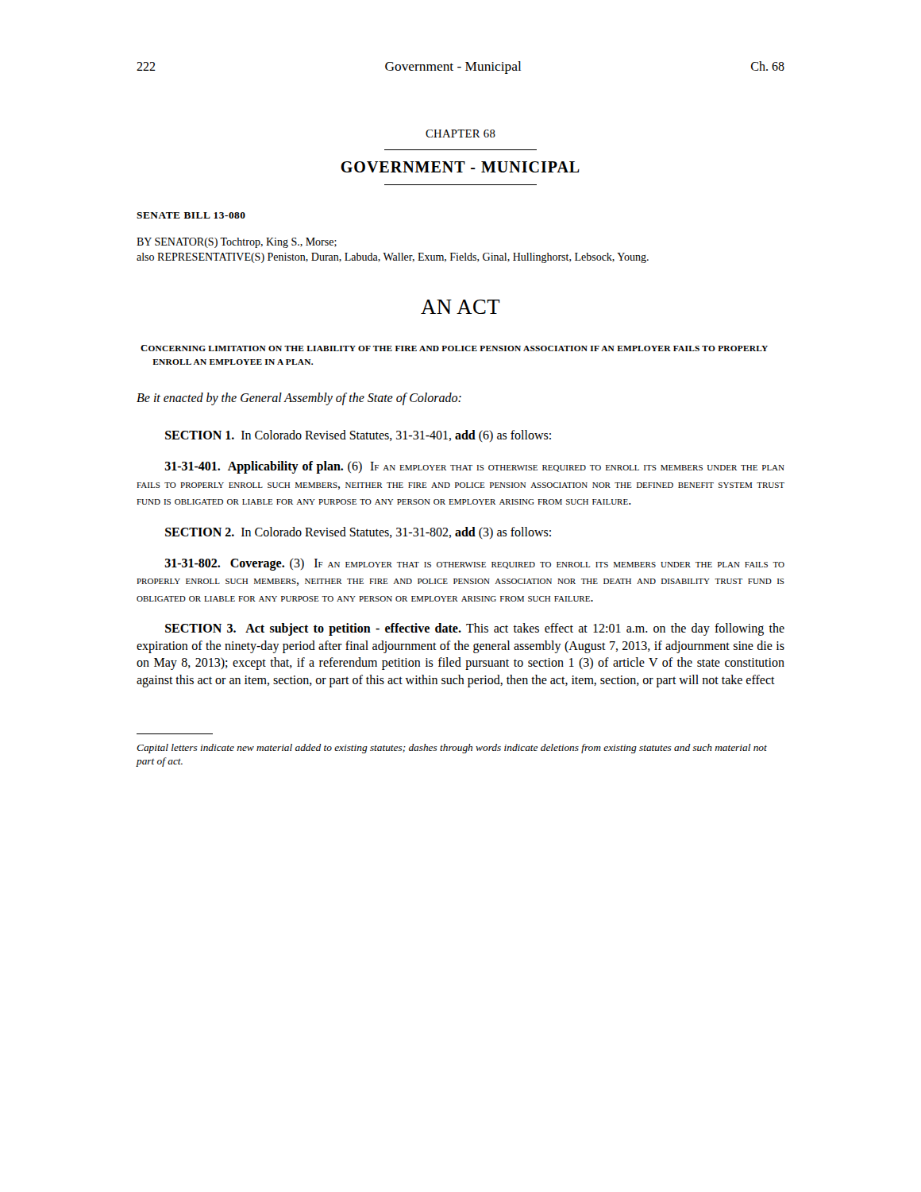222 Government - Municipal Ch. 68
CHAPTER 68
GOVERNMENT - MUNICIPAL
SENATE BILL 13-080
BY SENATOR(S) Tochtrop, King S., Morse;
also REPRESENTATIVE(S) Peniston, Duran, Labuda, Waller, Exum, Fields, Ginal, Hullinghorst, Lebsock, Young.
AN ACT
CONCERNING LIMITATION ON THE LIABILITY OF THE FIRE AND POLICE PENSION ASSOCIATION IF AN EMPLOYER FAILS TO PROPERLY ENROLL AN EMPLOYEE IN A PLAN.
Be it enacted by the General Assembly of the State of Colorado:
SECTION 1. In Colorado Revised Statutes, 31-31-401, add (6) as follows:
31-31-401. Applicability of plan. (6) If an employer that is otherwise required to enroll its members under the plan fails to properly enroll such members, neither the fire and police pension association nor the defined benefit system trust fund is obligated or liable for any purpose to any person or employer arising from such failure.
SECTION 2. In Colorado Revised Statutes, 31-31-802, add (3) as follows:
31-31-802. Coverage. (3) If an employer that is otherwise required to enroll its members under the plan fails to properly enroll such members, neither the fire and police pension association nor the death and disability trust fund is obligated or liable for any purpose to any person or employer arising from such failure.
SECTION 3. Act subject to petition - effective date. This act takes effect at 12:01 a.m. on the day following the expiration of the ninety-day period after final adjournment of the general assembly (August 7, 2013, if adjournment sine die is on May 8, 2013); except that, if a referendum petition is filed pursuant to section 1 (3) of article V of the state constitution against this act or an item, section, or part of this act within such period, then the act, item, section, or part will not take effect
Capital letters indicate new material added to existing statutes; dashes through words indicate deletions from existing statutes and such material not part of act.